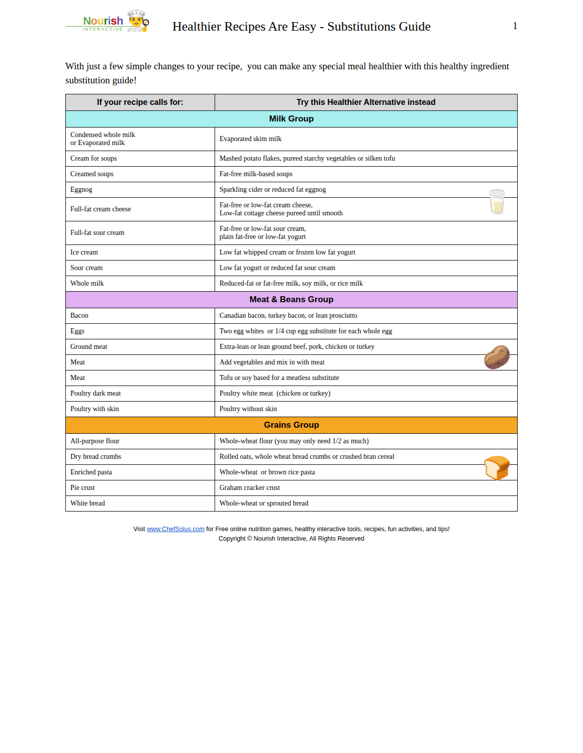Nourish
INTERACTIVE
👨‍🍳
Healthier Recipes Are Easy - Substitutions Guide
1
With just a few simple changes to your recipe, you can make any special meal healthier with this healthy ingredient substitution guide!
| If your recipe calls for: | Try this Healthier Alternative instead |
| --- | --- |
| Milk Group |
| Condensed whole milk or Evaporated milk | Evaporated skim milk |
| Cream for soups | Mashed potato flakes, pureed starchy vegetables or silken tofu |
| Creamed soups | Fat-free milk-based soups |
| Eggnog | Sparkling cider or reduced fat eggnog |
| Full-fat cream cheese | Fat-free or low-fat cream cheese, Low-fat cottage cheese pureed until smooth 🥛 |
| Full-fat sour cream | Fat-free or low-fat sour cream, plain fat-free or low-fat yogurt |
| Ice cream | Low fat whipped cream or frozen low fat yogurt |
| Sour cream | Low fat yogurt or reduced fat sour cream |
| Whole milk | Reduced-fat or fat-free milk, soy milk, or rice milk |
| Meat & Beans Group |
| Bacon | Canadian bacon, turkey bacon, or lean prosciutto |
| Eggs | Two egg whites or 1/4 cup egg substitute for each whole egg |
| Ground meat | Extra-lean or lean ground beef, pork, chicken or turkey |
| Meat | Add vegetables and mix in with meat 🥔 |
| Meat | Tofu or soy based for a meatless substitute |
| Poultry dark meat | Poultry white meat (chicken or turkey) |
| Poultry with skin | Poultry without skin |
| Grains Group |
| All-purpose flour | Whole-wheat flour (you may only need 1/2 as much) |
| Dry bread crumbs | Rolled oats, whole wheat bread crumbs or crushed bran cereal |
| Enriched pasta | Whole-wheat or brown rice pasta 🍞 |
| Pie crust | Graham cracker crust |
| White bread | Whole-wheat or sprouted bread |
Visit www.ChefSolus.com for Free online nutrition games, healthy interactive tools, recipes, fun activities, and tips!
Copyright © Nourish Interactive, All Rights Reserved